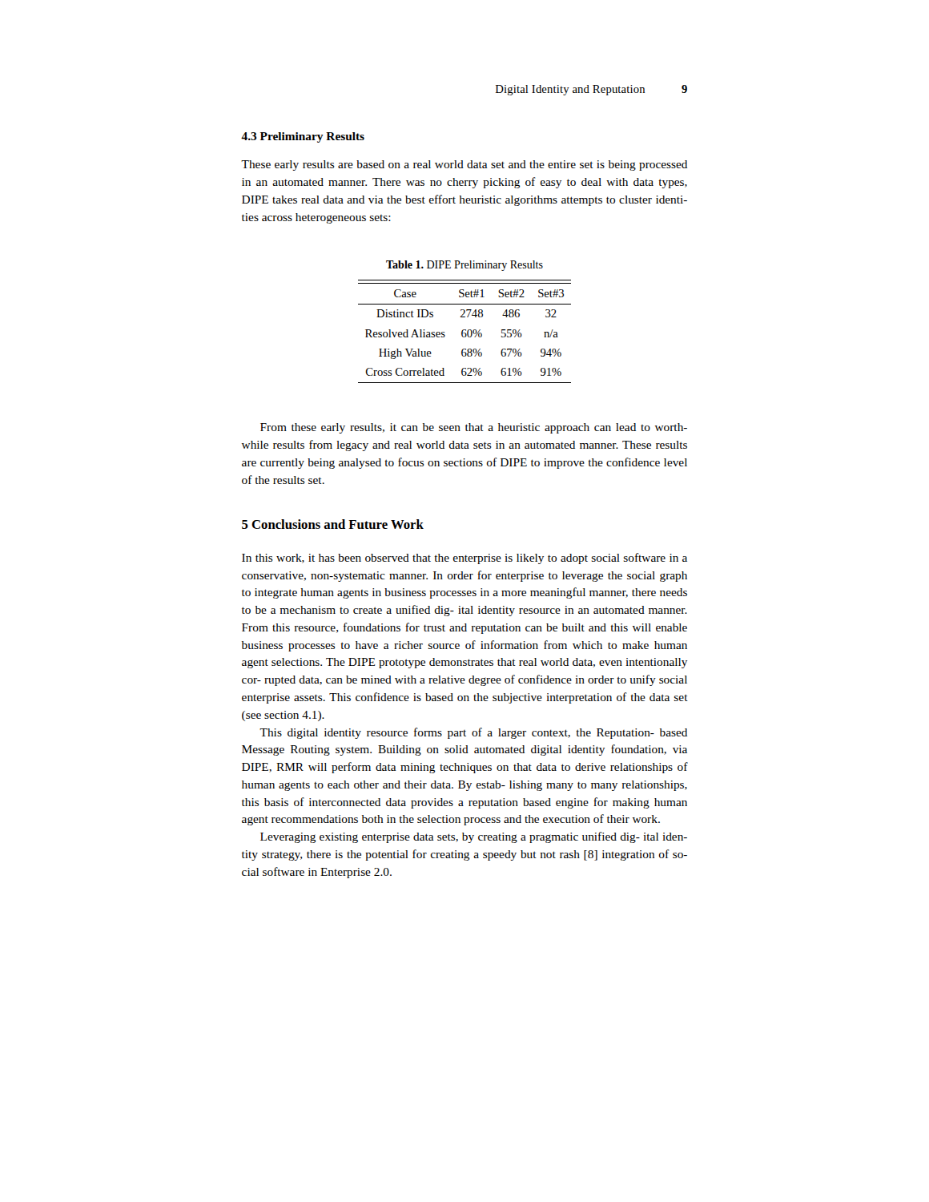Digital Identity and Reputation 9
4.3 Preliminary Results
These early results are based on a real world data set and the entire set is being processed in an automated manner. There was no cherry picking of easy to deal with data types, DIPE takes real data and via the best effort heuristic algorithms attempts to cluster identities across heterogeneous sets:
Table 1. DIPE Preliminary Results
| Case | Set#1 | Set#2 | Set#3 |
| --- | --- | --- | --- |
| Distinct IDs | 2748 | 486 | 32 |
| Resolved Aliases | 60% | 55% | n/a |
| High Value | 68% | 67% | 94% |
| Cross Correlated | 62% | 61% | 91% |
From these early results, it can be seen that a heuristic approach can lead to worthwhile results from legacy and real world data sets in an automated manner. These results are currently being analysed to focus on sections of DIPE to improve the confidence level of the results set.
5 Conclusions and Future Work
In this work, it has been observed that the enterprise is likely to adopt social software in a conservative, non-systematic manner. In order for enterprise to leverage the social graph to integrate human agents in business processes in a more meaningful manner, there needs to be a mechanism to create a unified dig- ital identity resource in an automated manner. From this resource, foundations for trust and reputation can be built and this will enable business processes to have a richer source of information from which to make human agent selections. The DIPE prototype demonstrates that real world data, even intentionally cor- rupted data, can be mined with a relative degree of confidence in order to unify social enterprise assets. This confidence is based on the subjective interpretation of the data set (see section 4.1).
This digital identity resource forms part of a larger context, the Reputation- based Message Routing system. Building on solid automated digital identity foundation, via DIPE, RMR will perform data mining techniques on that data to derive relationships of human agents to each other and their data. By estab- lishing many to many relationships, this basis of interconnected data provides a reputation based engine for making human agent recommendations both in the selection process and the execution of their work.
Leveraging existing enterprise data sets, by creating a pragmatic unified dig- ital identity strategy, there is the potential for creating a speedy but not rash [8] integration of social software in Enterprise 2.0.